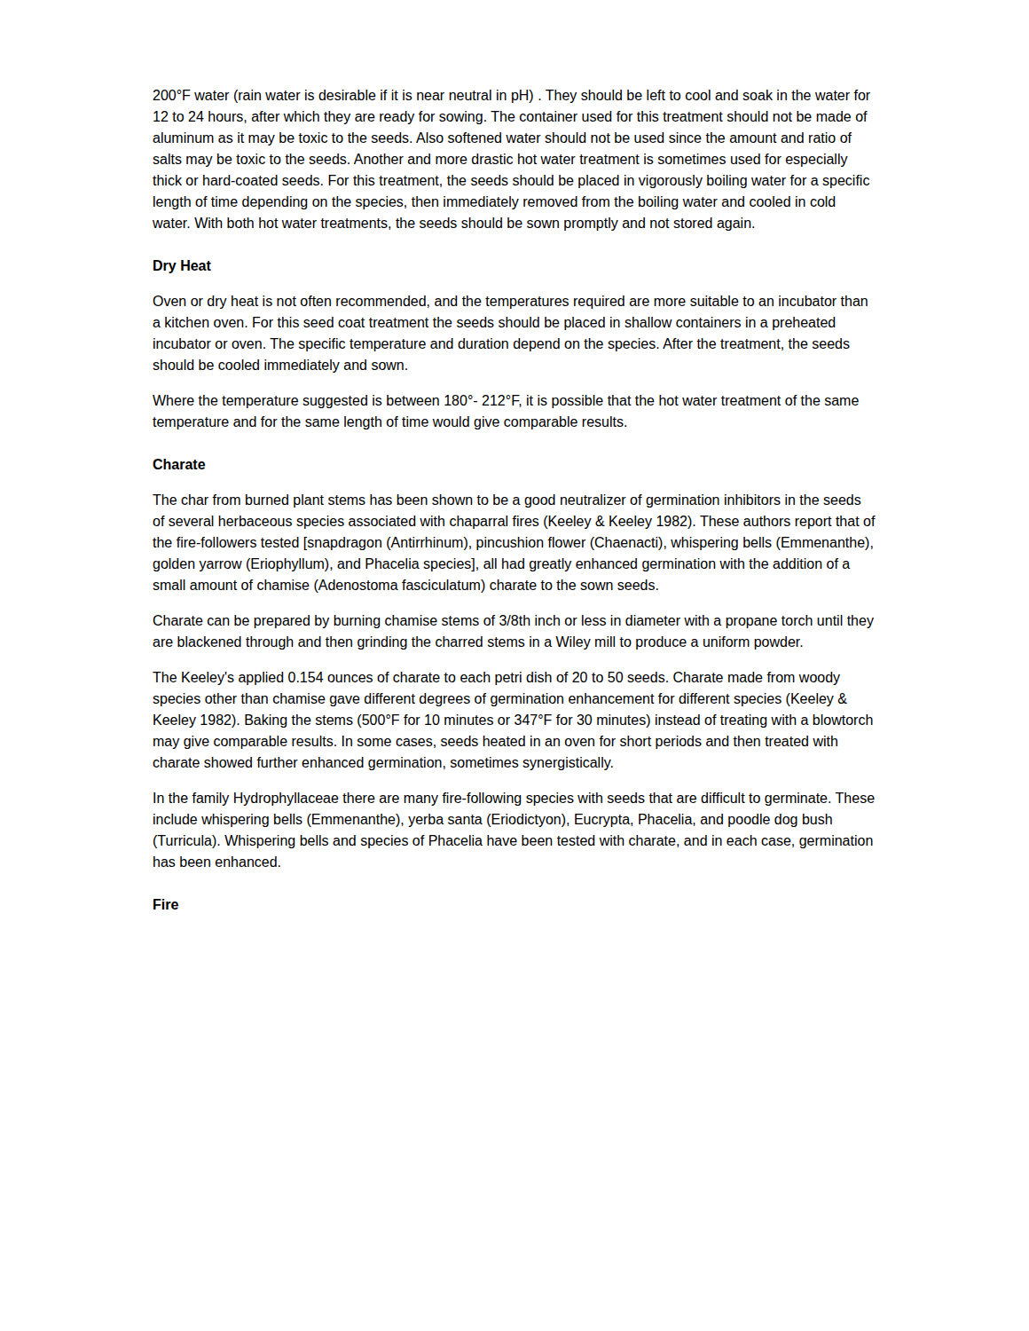200°F water (rain water is desirable if it is near neutral in pH) . They should be left to cool and soak in the water for 12 to 24 hours, after which they are ready for sowing. The container used for this treatment should not be made of aluminum as it may be toxic to the seeds. Also softened water should not be used since the amount and ratio of salts may be toxic to the seeds. Another and more drastic hot water treatment is sometimes used for especially thick or hard-coated seeds. For this treatment, the seeds should be placed in vigorously boiling water for a specific length of time depending on the species, then immediately removed from the boiling water and cooled in cold water. With both hot water treatments, the seeds should be sown promptly and not stored again.
Dry Heat
Oven or dry heat is not often recommended, and the temperatures required are more suitable to an incubator than a kitchen oven. For this seed coat treatment the seeds should be placed in shallow containers in a preheated incubator or oven. The specific temperature and duration depend on the species. After the treatment, the seeds should be cooled immediately and sown.
Where the temperature suggested is between 180°- 212°F, it is possible that the hot water treatment of the same temperature and for the same length of time would give comparable results.
Charate
The char from burned plant stems has been shown to be a good neutralizer of germination inhibitors in the seeds of several herbaceous species associated with chaparral fires (Keeley & Keeley 1982). These authors report that of the fire-followers tested [snapdragon (Antirrhinum), pincushion flower (Chaenacti), whispering bells (Emmenanthe), golden yarrow (Eriophyllum), and Phacelia species], all had greatly enhanced germination with the addition of a small amount of chamise (Adenostoma fasciculatum) charate to the sown seeds.
Charate can be prepared by burning chamise stems of 3/8th inch or less in diameter with a propane torch until they are blackened through and then grinding the charred stems in a Wiley mill to produce a uniform powder.
The Keeley's applied 0.154 ounces of charate to each petri dish of 20 to 50 seeds. Charate made from woody species other than chamise gave different degrees of germination enhancement for different species (Keeley & Keeley 1982). Baking the stems (500°F for 10 minutes or 347°F for 30 minutes) instead of treating with a blowtorch may give comparable results. In some cases, seeds heated in an oven for short periods and then treated with charate showed further enhanced germination, sometimes synergistically.
In the family Hydrophyllaceae there are many fire-following species with seeds that are difficult to germinate. These include whispering bells (Emmenanthe), yerba santa (Eriodictyon), Eucrypta, Phacelia, and poodle dog bush (Turricula). Whispering bells and species of Phacelia have been tested with charate, and in each case, germination has been enhanced.
Fire